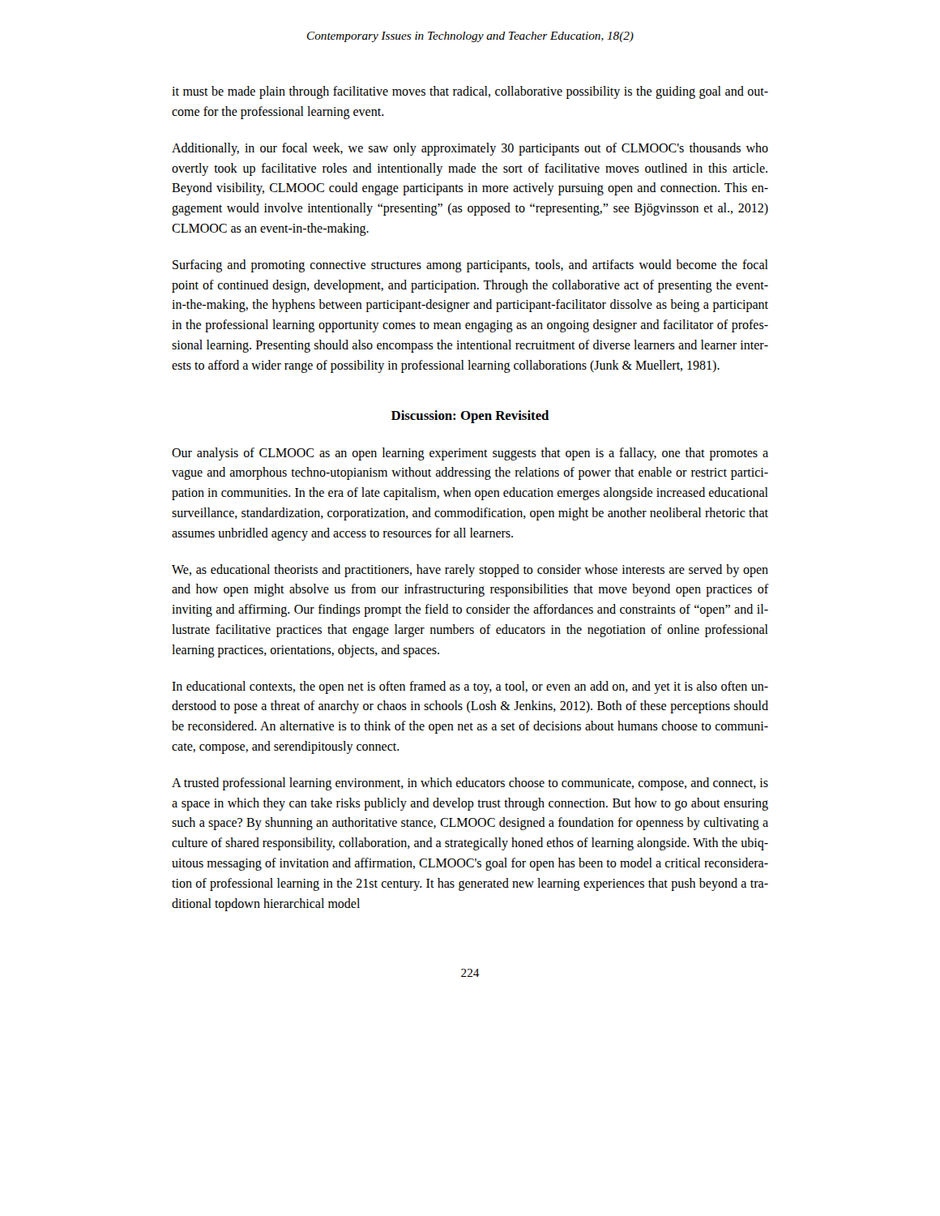Contemporary Issues in Technology and Teacher Education, 18(2)
it must be made plain through facilitative moves that radical, collaborative possibility is the guiding goal and outcome for the professional learning event.
Additionally, in our focal week, we saw only approximately 30 participants out of CLMOOC's thousands who overtly took up facilitative roles and intentionally made the sort of facilitative moves outlined in this article. Beyond visibility, CLMOOC could engage participants in more actively pursuing open and connection. This engagement would involve intentionally “presenting” (as opposed to “representing,” see Bjögvinsson et al., 2012) CLMOOC as an event-in-the-making.
Surfacing and promoting connective structures among participants, tools, and artifacts would become the focal point of continued design, development, and participation. Through the collaborative act of presenting the event-in-the-making, the hyphens between participant-designer and participant-facilitator dissolve as being a participant in the professional learning opportunity comes to mean engaging as an ongoing designer and facilitator of professional learning. Presenting should also encompass the intentional recruitment of diverse learners and learner interests to afford a wider range of possibility in professional learning collaborations (Junk & Muellert, 1981).
Discussion: Open Revisited
Our analysis of CLMOOC as an open learning experiment suggests that open is a fallacy, one that promotes a vague and amorphous techno-utopianism without addressing the relations of power that enable or restrict participation in communities. In the era of late capitalism, when open education emerges alongside increased educational surveillance, standardization, corporatization, and commodification, open might be another neoliberal rhetoric that assumes unbridled agency and access to resources for all learners.
We, as educational theorists and practitioners, have rarely stopped to consider whose interests are served by open and how open might absolve us from our infrastructuring responsibilities that move beyond open practices of inviting and affirming. Our findings prompt the field to consider the affordances and constraints of “open” and illustrate facilitative practices that engage larger numbers of educators in the negotiation of online professional learning practices, orientations, objects, and spaces.
In educational contexts, the open net is often framed as a toy, a tool, or even an add on, and yet it is also often understood to pose a threat of anarchy or chaos in schools (Losh & Jenkins, 2012). Both of these perceptions should be reconsidered. An alternative is to think of the open net as a set of decisions about humans choose to communicate, compose, and serendipitously connect.
A trusted professional learning environment, in which educators choose to communicate, compose, and connect, is a space in which they can take risks publicly and develop trust through connection. But how to go about ensuring such a space? By shunning an authoritative stance, CLMOOC designed a foundation for openness by cultivating a culture of shared responsibility, collaboration, and a strategically honed ethos of learning alongside. With the ubiquitous messaging of invitation and affirmation, CLMOOC's goal for open has been to model a critical reconsideration of professional learning in the 21st century. It has generated new learning experiences that push beyond a traditional topdown hierarchical model
224